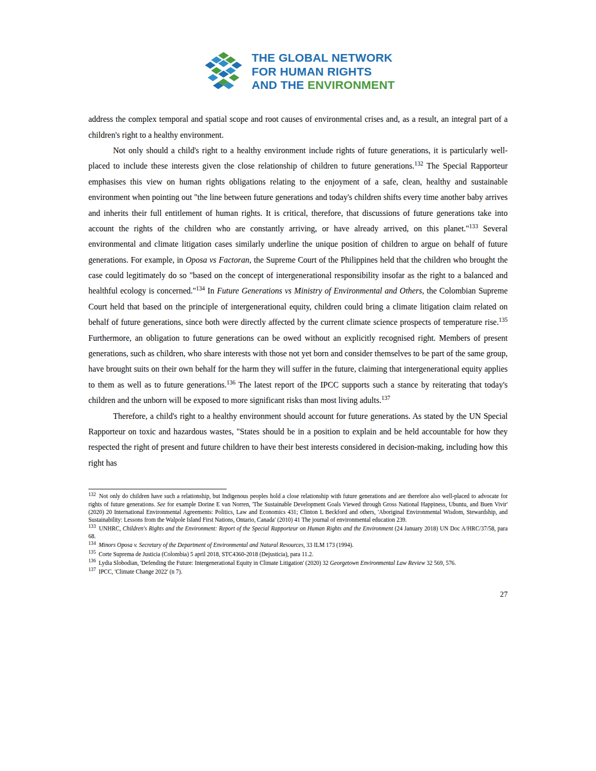THE GLOBAL NETWORK
FOR HUMAN RIGHTS
AND THE ENVIRONMENT
address the complex temporal and spatial scope and root causes of environmental crises and, as a result, an integral part of a children's right to a healthy environment.
Not only should a child's right to a healthy environment include rights of future generations, it is particularly well-placed to include these interests given the close relationship of children to future generations.132 The Special Rapporteur emphasises this view on human rights obligations relating to the enjoyment of a safe, clean, healthy and sustainable environment when pointing out "the line between future generations and today's children shifts every time another baby arrives and inherits their full entitlement of human rights. It is critical, therefore, that discussions of future generations take into account the rights of the children who are constantly arriving, or have already arrived, on this planet."133 Several environmental and climate litigation cases similarly underline the unique position of children to argue on behalf of future generations. For example, in Oposa vs Factoran, the Supreme Court of the Philippines held that the children who brought the case could legitimately do so "based on the concept of intergenerational responsibility insofar as the right to a balanced and healthful ecology is concerned."134 In Future Generations vs Ministry of Environmental and Others, the Colombian Supreme Court held that based on the principle of intergenerational equity, children could bring a climate litigation claim related on behalf of future generations, since both were directly affected by the current climate science prospects of temperature rise.135 Furthermore, an obligation to future generations can be owed without an explicitly recognised right. Members of present generations, such as children, who share interests with those not yet born and consider themselves to be part of the same group, have brought suits on their own behalf for the harm they will suffer in the future, claiming that intergenerational equity applies to them as well as to future generations.136 The latest report of the IPCC supports such a stance by reiterating that today's children and the unborn will be exposed to more significant risks than most living adults.137
Therefore, a child's right to a healthy environment should account for future generations. As stated by the UN Special Rapporteur on toxic and hazardous wastes, "States should be in a position to explain and be held accountable for how they respected the right of present and future children to have their best interests considered in decision-making, including how this right has
132 Not only do children have such a relationship, but Indigenous peoples hold a close relationship with future generations and are therefore also well-placed to advocate for rights of future generations. See for example Dorine E van Norren, 'The Sustainable Development Goals Viewed through Gross National Happiness, Ubuntu, and Buen Vivir' (2020) 20 International Environmental Agreements: Politics, Law and Economics 431; Clinton L Beckford and others, 'Aboriginal Environmental Wisdom, Stewardship, and Sustainability: Lessons from the Walpole Island First Nations, Ontario, Canada' (2010) 41 The journal of environmental education 239.
133 UNHRC, Children's Rights and the Environment: Report of the Special Rapporteur on Human Rights and the Environment (24 January 2018) UN Doc A/HRC/37/58, para 68.
134 Minors Oposa v. Secretary of the Department of Environmental and Natural Resources, 33 ILM 173 (1994).
135 Corte Suprema de Justicia (Colombia) 5 april 2018, STC4360-2018 (Dejusticia), para 11.2.
136 Lydia Slobodian, 'Defending the Future: Intergenerational Equity in Climate Litigation' (2020) 32 Georgetown Environmental Law Review 32 569, 576.
137 IPCC, 'Climate Change 2022' (n 7).
27